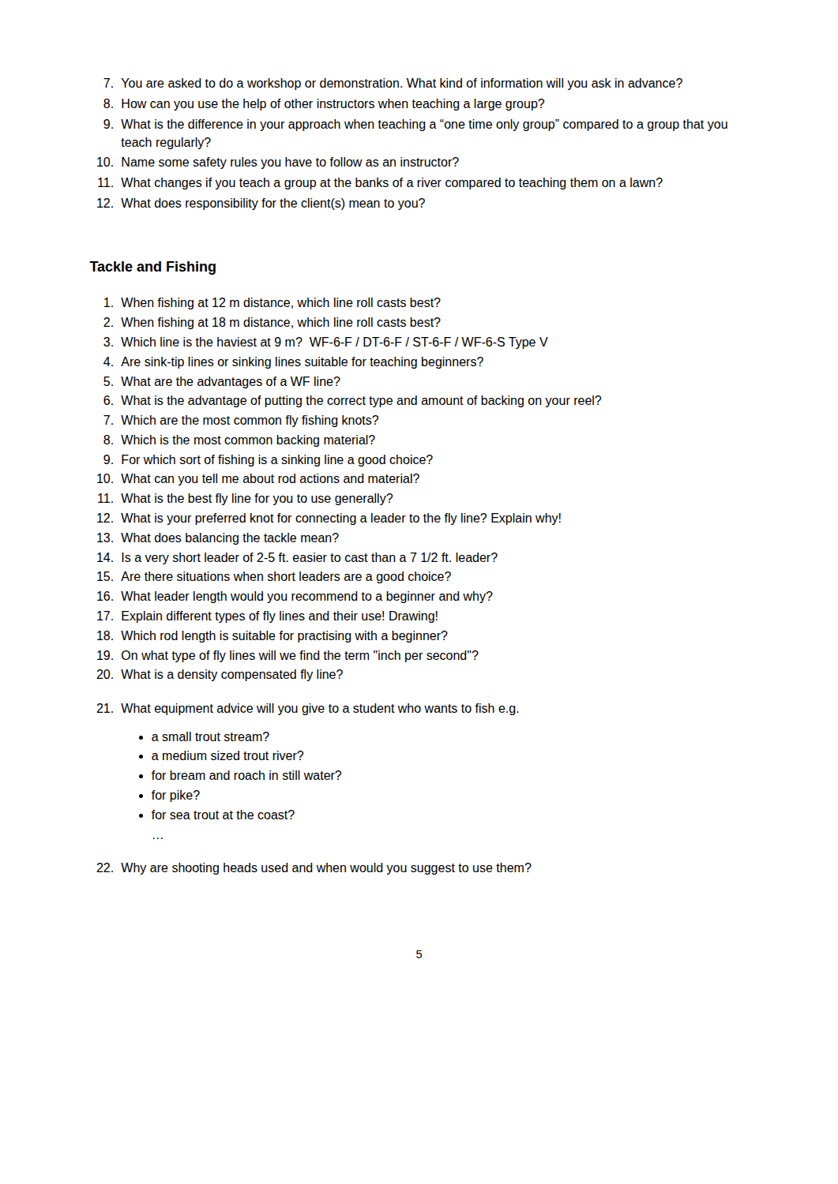You are asked to do a workshop or demonstration. What kind of information will you ask in advance?
How can you use the help of other instructors when teaching a large group?
What is the difference in your approach when teaching a “one time only group” compared to a group that you teach regularly?
Name some safety rules you have to follow as an instructor?
What changes if you teach a group at the banks of a river compared to teaching them on a lawn?
What does responsibility for the client(s) mean to you?
Tackle and Fishing
When fishing at 12 m distance, which line roll casts best?
When fishing at 18 m distance, which line roll casts best?
Which line is the haviest at 9 m? WF-6-F / DT-6-F / ST-6-F / WF-6-S Type V
Are sink-tip lines or sinking lines suitable for teaching beginners?
What are the advantages of a WF line?
What is the advantage of putting the correct type and amount of backing on your reel?
Which are the most common fly fishing knots?
Which is the most common backing material?
For which sort of fishing is a sinking line a good choice?
What can you tell me about rod actions and material?
What is the best fly line for you to use generally?
What is your preferred knot for connecting a leader to the fly line? Explain why!
What does balancing the tackle mean?
Is a very short leader of 2-5 ft. easier to cast than a 7 1/2 ft. leader?
Are there situations when short leaders are a good choice?
What leader length would you recommend to a beginner and why?
Explain different types of fly lines and their use! Drawing!
Which rod length is suitable for practising with a beginner?
On what type of fly lines will we find the term "inch per second"?
What is a density compensated fly line?
What equipment advice will you give to a student who wants to fish e.g.
a small trout stream?
a medium sized trout river?
for bream and roach in still water?
for pike?
for sea trout at the coast?
…
Why are shooting heads used and when would you suggest to use them?
5